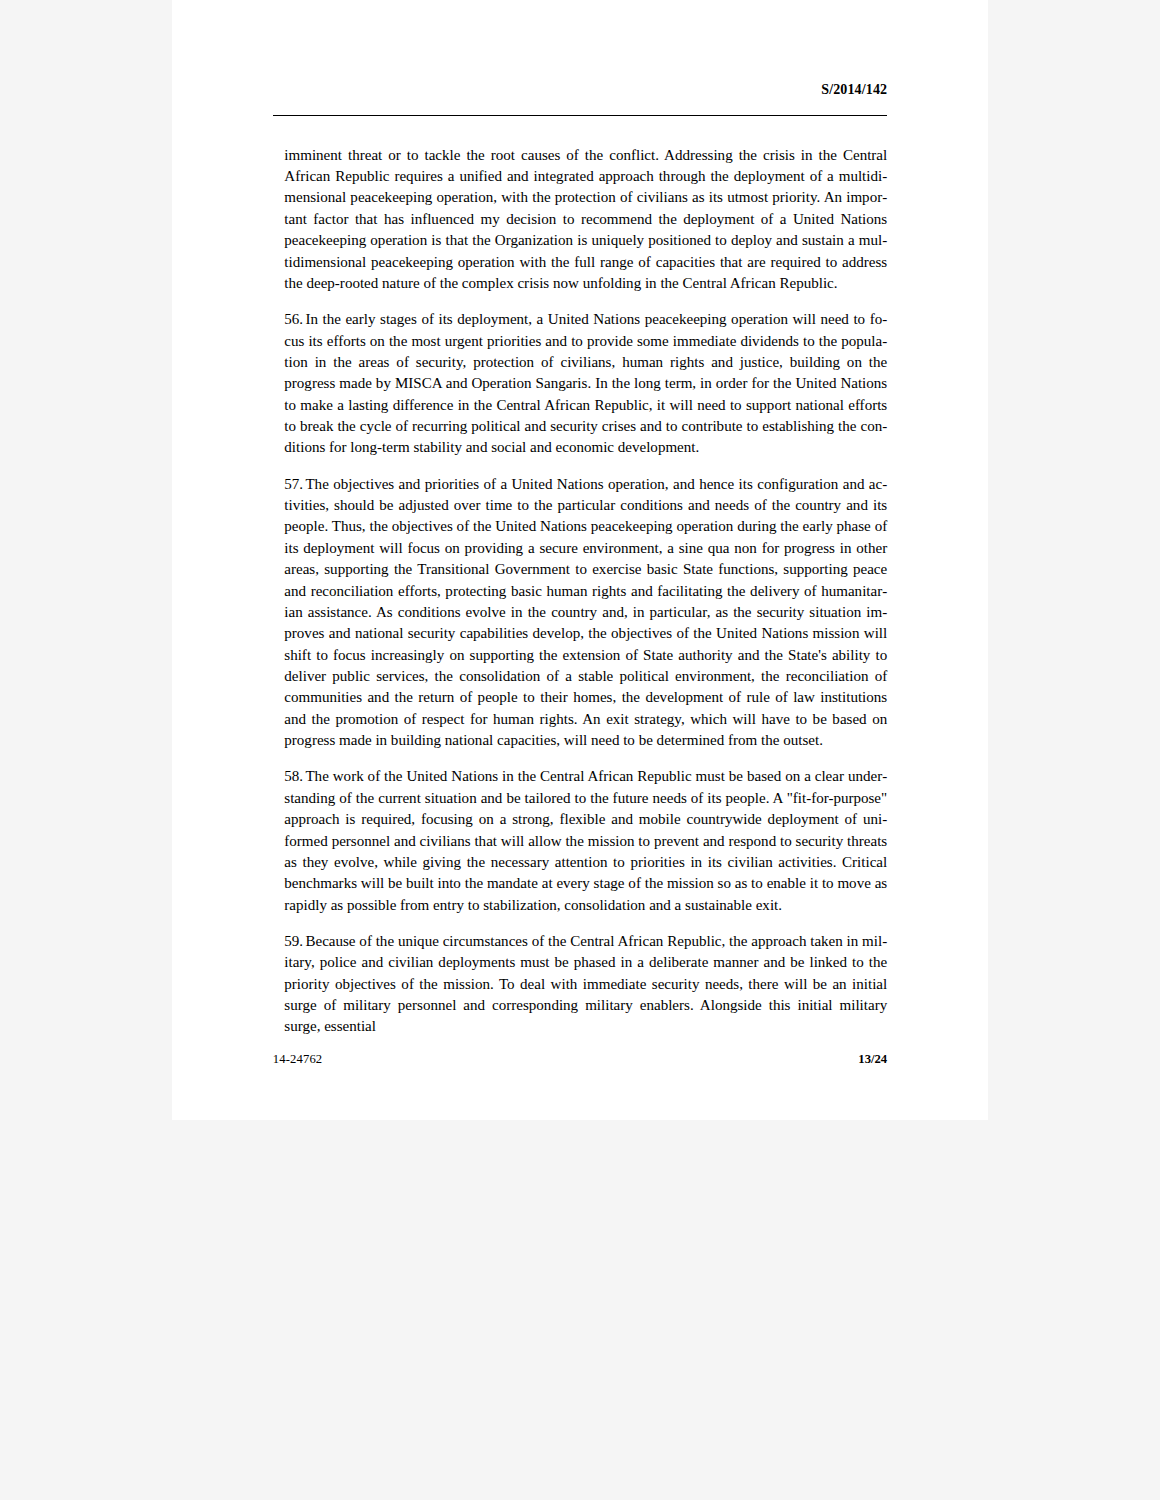S/2014/142
imminent threat or to tackle the root causes of the conflict. Addressing the crisis in the Central African Republic requires a unified and integrated approach through the deployment of a multidimensional peacekeeping operation, with the protection of civilians as its utmost priority. An important factor that has influenced my decision to recommend the deployment of a United Nations peacekeeping operation is that the Organization is uniquely positioned to deploy and sustain a multidimensional peacekeeping operation with the full range of capacities that are required to address the deep-rooted nature of the complex crisis now unfolding in the Central African Republic.
56. In the early stages of its deployment, a United Nations peacekeeping operation will need to focus its efforts on the most urgent priorities and to provide some immediate dividends to the population in the areas of security, protection of civilians, human rights and justice, building on the progress made by MISCA and Operation Sangaris. In the long term, in order for the United Nations to make a lasting difference in the Central African Republic, it will need to support national efforts to break the cycle of recurring political and security crises and to contribute to establishing the conditions for long-term stability and social and economic development.
57. The objectives and priorities of a United Nations operation, and hence its configuration and activities, should be adjusted over time to the particular conditions and needs of the country and its people. Thus, the objectives of the United Nations peacekeeping operation during the early phase of its deployment will focus on providing a secure environment, a sine qua non for progress in other areas, supporting the Transitional Government to exercise basic State functions, supporting peace and reconciliation efforts, protecting basic human rights and facilitating the delivery of humanitarian assistance. As conditions evolve in the country and, in particular, as the security situation improves and national security capabilities develop, the objectives of the United Nations mission will shift to focus increasingly on supporting the extension of State authority and the State's ability to deliver public services, the consolidation of a stable political environment, the reconciliation of communities and the return of people to their homes, the development of rule of law institutions and the promotion of respect for human rights. An exit strategy, which will have to be based on progress made in building national capacities, will need to be determined from the outset.
58. The work of the United Nations in the Central African Republic must be based on a clear understanding of the current situation and be tailored to the future needs of its people. A "fit-for-purpose" approach is required, focusing on a strong, flexible and mobile countrywide deployment of uniformed personnel and civilians that will allow the mission to prevent and respond to security threats as they evolve, while giving the necessary attention to priorities in its civilian activities. Critical benchmarks will be built into the mandate at every stage of the mission so as to enable it to move as rapidly as possible from entry to stabilization, consolidation and a sustainable exit.
59. Because of the unique circumstances of the Central African Republic, the approach taken in military, police and civilian deployments must be phased in a deliberate manner and be linked to the priority objectives of the mission. To deal with immediate security needs, there will be an initial surge of military personnel and corresponding military enablers. Alongside this initial military surge, essential
14-24762 13/24